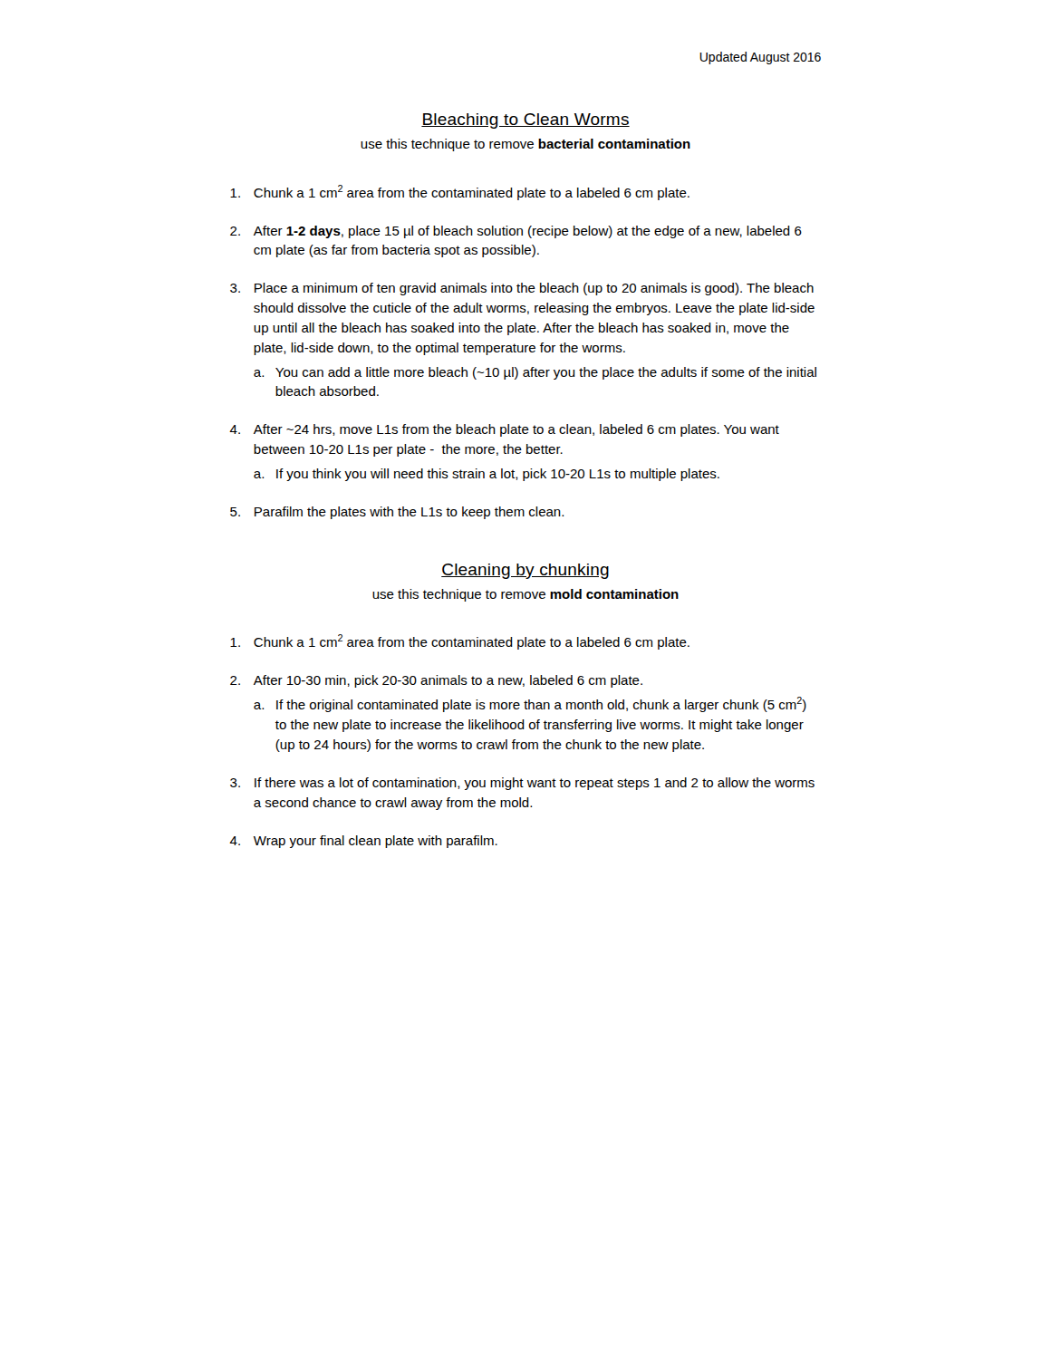Updated August 2016
Bleaching to Clean Worms
use this technique to remove bacterial contamination
Chunk a 1 cm2 area from the contaminated plate to a labeled 6 cm plate.
After 1-2 days, place 15 µl of bleach solution (recipe below) at the edge of a new, labeled 6 cm plate (as far from bacteria spot as possible).
Place a minimum of ten gravid animals into the bleach (up to 20 animals is good). The bleach should dissolve the cuticle of the adult worms, releasing the embryos. Leave the plate lid-side up until all the bleach has soaked into the plate. After the bleach has soaked in, move the plate, lid-side down, to the optimal temperature for the worms.
You can add a little more bleach (~10 µl) after you the place the adults if some of the initial bleach absorbed.
After ~24 hrs, move L1s from the bleach plate to a clean, labeled 6 cm plates. You want between 10-20 L1s per plate - the more, the better.
If you think you will need this strain a lot, pick 10-20 L1s to multiple plates.
Parafilm the plates with the L1s to keep them clean.
Cleaning by chunking
use this technique to remove mold contamination
Chunk a 1 cm2 area from the contaminated plate to a labeled 6 cm plate.
After 10-30 min, pick 20-30 animals to a new, labeled 6 cm plate.
If the original contaminated plate is more than a month old, chunk a larger chunk (5 cm2) to the new plate to increase the likelihood of transferring live worms. It might take longer (up to 24 hours) for the worms to crawl from the chunk to the new plate.
If there was a lot of contamination, you might want to repeat steps 1 and 2 to allow the worms a second chance to crawl away from the mold.
Wrap your final clean plate with parafilm.